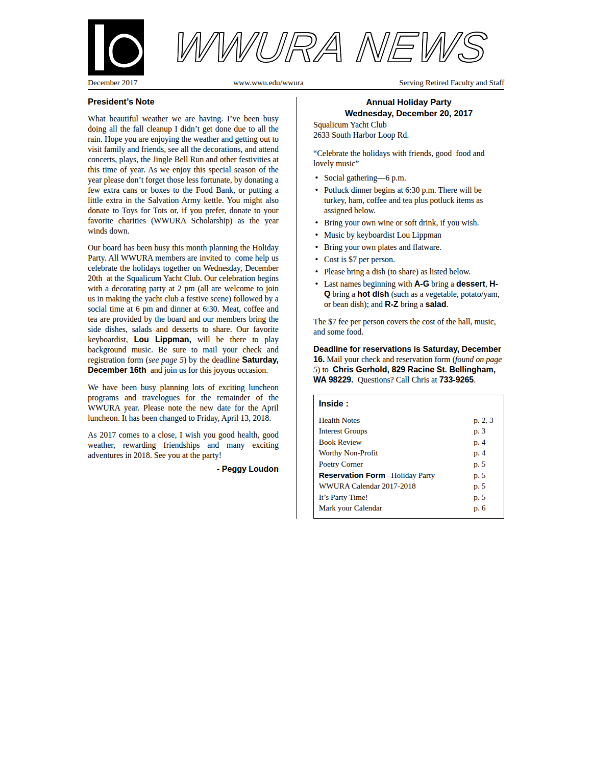WWURA NEWS
December 2017 www.wwu.edu/wwura Serving Retired Faculty and Staff
President’s Note
What beautiful weather we are having. I’ve been busy doing all the fall cleanup I didn’t get done due to all the rain. Hope you are enjoying the weather and getting out to visit family and friends, see all the decorations, and attend concerts, plays, the Jingle Bell Run and other festivities at this time of year. As we enjoy this special season of the year please don’t forget those less fortunate, by donating a few extra cans or boxes to the Food Bank, or putting a little extra in the Salvation Army kettle. You might also donate to Toys for Tots or, if you prefer, donate to your favorite charities (WWURA Scholarship) as the year winds down.
Our board has been busy this month planning the Holiday Party. All WWURA members are invited to come help us celebrate the holidays together on Wednesday, December 20th at the Squalicum Yacht Club. Our celebration begins with a decorating party at 2 pm (all are welcome to join us in making the yacht club a festive scene) followed by a social time at 6 pm and dinner at 6:30. Meat, coffee and tea are provided by the board and our members bring the side dishes, salads and desserts to share. Our favorite keyboardist, Lou Lippman, will be there to play background music. Be sure to mail your check and registration form (see page 5) by the deadline Saturday, December 16th and join us for this joyous occasion.
We have been busy planning lots of exciting luncheon programs and travelogues for the remainder of the WWURA year. Please note the new date for the April luncheon. It has been changed to Friday, April 13, 2018.
As 2017 comes to a close, I wish you good health, good weather, rewarding friendships and many exciting adventures in 2018. See you at the party!
- Peggy Loudon
Annual Holiday Party
Wednesday, December 20, 2017
Squalicum Yacht Club
2633 South Harbor Loop Rd.
“Celebrate the holidays with friends, good food and lovely music”
Social gathering—6 p.m.
Potluck dinner begins at 6:30 p.m. There will be turkey, ham, coffee and tea plus potluck items as assigned below.
Bring your own wine or soft drink, if you wish.
Music by keyboardist Lou Lippman
Bring your own plates and flatware.
Cost is $7 per person.
Please bring a dish (to share) as listed below.
Last names beginning with A-G bring a dessert, H-Q bring a hot dish (such as a vegetable, potato/yam, or bean dish); and R-Z bring a salad.
The $7 fee per person covers the cost of the hall, music, and some food.
Deadline for reservations is Saturday, December 16. Mail your check and reservation form (found on page 5) to Chris Gerhold, 829 Racine St. Bellingham, WA 98229. Questions? Call Chris at 733-9265.
Inside :
| Health Notes | p. 2, 3 |
| Interest Groups | p. 3 |
| Book Review | p. 4 |
| Worthy Non-Profit | p. 4 |
| Poetry Corner | p. 5 |
| Reservation Form –Holiday Party | p. 5 |
| WWURA Calendar 2017-2018 | p. 5 |
| It’s Party Time! | p. 5 |
| Mark your Calendar | p. 6 |